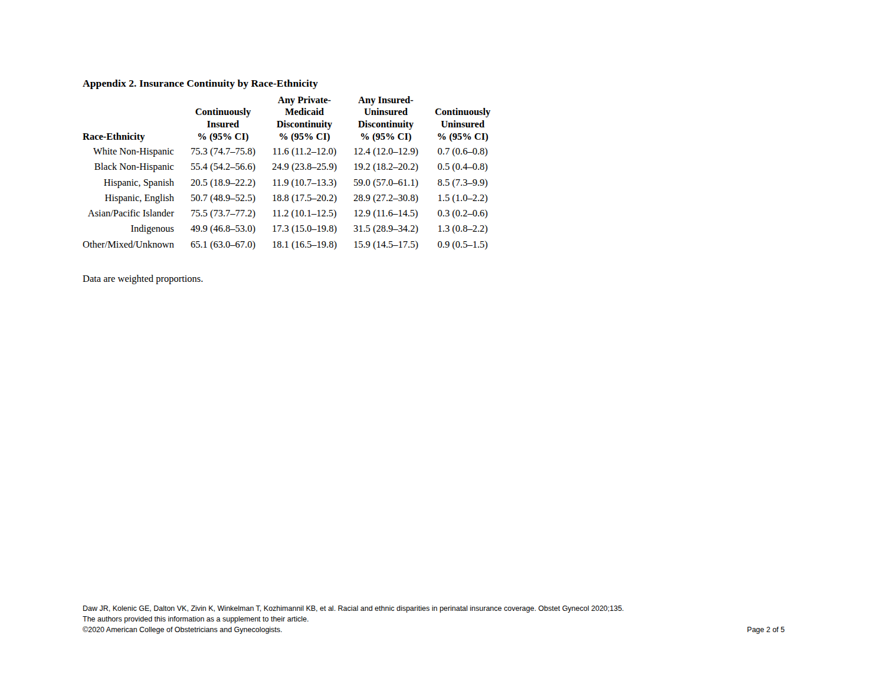Appendix 2. Insurance Continuity by Race-Ethnicity
| Race-Ethnicity | Continuously Insured % (95% CI) | Any Private- Medicaid Discontinuity % (95% CI) | Any Insured- Uninsured Discontinuity % (95% CI) | Continuously Uninsured % (95% CI) |
| --- | --- | --- | --- | --- |
| White Non-Hispanic | 75.3 (74.7–75.8) | 11.6 (11.2–12.0) | 12.4 (12.0–12.9) | 0.7 (0.6–0.8) |
| Black Non-Hispanic | 55.4 (54.2–56.6) | 24.9 (23.8–25.9) | 19.2 (18.2–20.2) | 0.5 (0.4–0.8) |
| Hispanic, Spanish | 20.5 (18.9–22.2) | 11.9 (10.7–13.3) | 59.0 (57.0–61.1) | 8.5 (7.3–9.9) |
| Hispanic, English | 50.7 (48.9–52.5) | 18.8 (17.5–20.2) | 28.9 (27.2–30.8) | 1.5 (1.0–2.2) |
| Asian/Pacific Islander | 75.5 (73.7–77.2) | 11.2 (10.1–12.5) | 12.9 (11.6–14.5) | 0.3 (0.2–0.6) |
| Indigenous | 49.9 (46.8–53.0) | 17.3 (15.0–19.8) | 31.5 (28.9–34.2) | 1.3 (0.8–2.2) |
| Other/Mixed/Unknown | 65.1 (63.0–67.0) | 18.1 (16.5–19.8) | 15.9 (14.5–17.5) | 0.9 (0.5–1.5) |
Data are weighted proportions.
Daw JR, Kolenic GE, Dalton VK, Zivin K, Winkelman T, Kozhimannil KB, et al. Racial and ethnic disparities in perinatal insurance coverage. Obstet Gynecol 2020;135.
The authors provided this information as a supplement to their article.
©2020 American College of Obstetricians and Gynecologists. Page 2 of 5